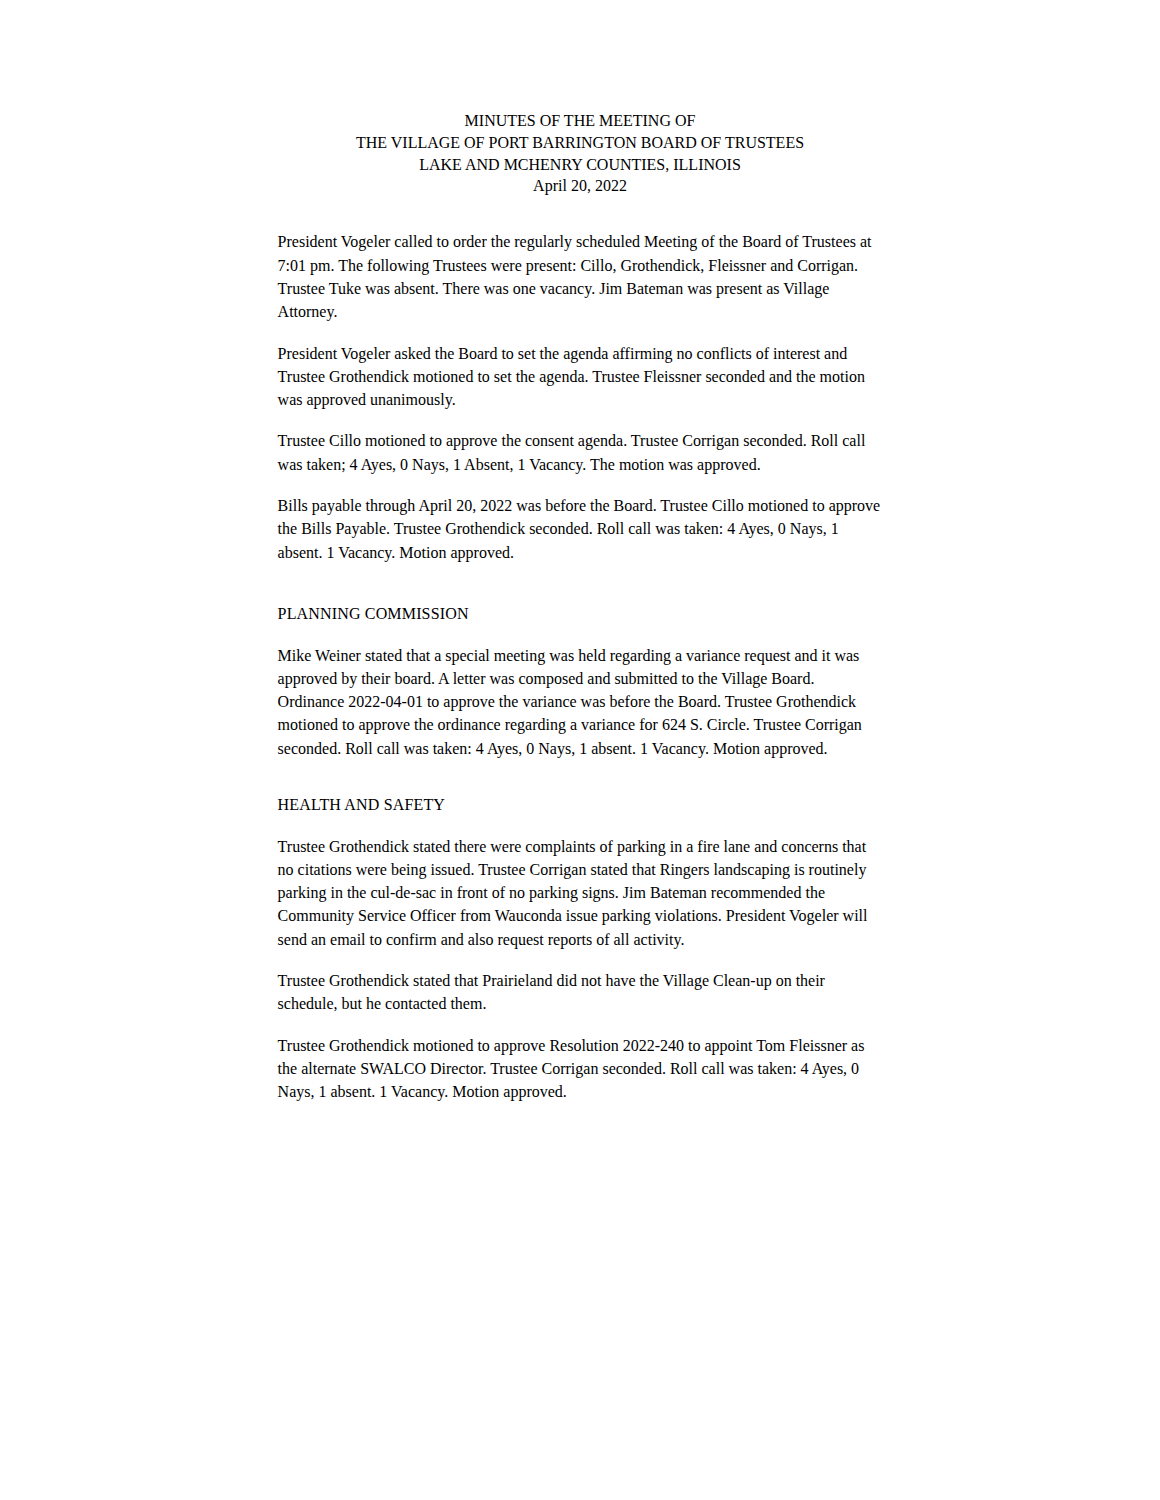MINUTES OF THE MEETING OF
THE VILLAGE OF PORT BARRINGTON BOARD OF TRUSTEES
LAKE AND MCHENRY COUNTIES, ILLINOIS
April 20, 2022
President Vogeler called to order the regularly scheduled Meeting of the Board of Trustees at 7:01 pm. The following Trustees were present: Cillo, Grothendick, Fleissner and Corrigan. Trustee Tuke was absent. There was one vacancy. Jim Bateman was present as Village Attorney.
President Vogeler asked the Board to set the agenda affirming no conflicts of interest and Trustee Grothendick motioned to set the agenda. Trustee Fleissner seconded and the motion was approved unanimously.
Trustee Cillo motioned to approve the consent agenda. Trustee Corrigan seconded. Roll call was taken; 4 Ayes, 0 Nays, 1 Absent, 1 Vacancy. The motion was approved.
Bills payable through April 20, 2022 was before the Board. Trustee Cillo motioned to approve the Bills Payable. Trustee Grothendick seconded. Roll call was taken: 4 Ayes, 0 Nays, 1 absent. 1 Vacancy. Motion approved.
Planning Commission
Mike Weiner stated that a special meeting was held regarding a variance request and it was approved by their board. A letter was composed and submitted to the Village Board. Ordinance 2022-04-01 to approve the variance was before the Board. Trustee Grothendick motioned to approve the ordinance regarding a variance for 624 S. Circle. Trustee Corrigan seconded. Roll call was taken: 4 Ayes, 0 Nays, 1 absent. 1 Vacancy. Motion approved.
Health and Safety
Trustee Grothendick stated there were complaints of parking in a fire lane and concerns that no citations were being issued. Trustee Corrigan stated that Ringers landscaping is routinely parking in the cul-de-sac in front of no parking signs. Jim Bateman recommended the Community Service Officer from Wauconda issue parking violations. President Vogeler will send an email to confirm and also request reports of all activity.
Trustee Grothendick stated that Prairieland did not have the Village Clean-up on their schedule, but he contacted them.
Trustee Grothendick motioned to approve Resolution 2022-240 to appoint Tom Fleissner as the alternate SWALCO Director. Trustee Corrigan seconded. Roll call was taken: 4 Ayes, 0 Nays, 1 absent. 1 Vacancy. Motion approved.